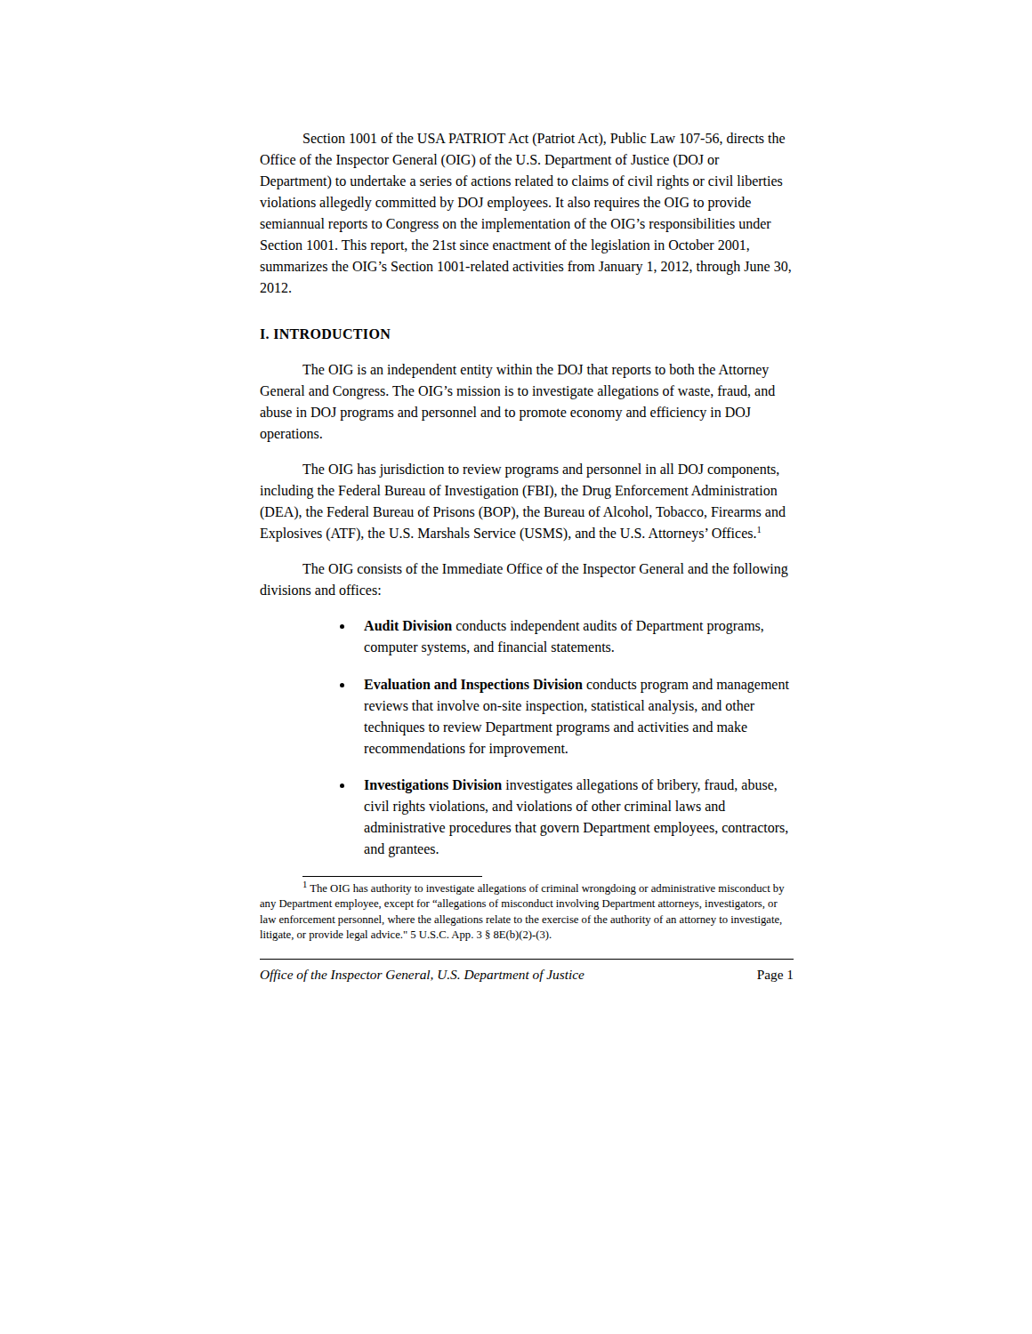Section 1001 of the USA PATRIOT Act (Patriot Act), Public Law 107-56, directs the Office of the Inspector General (OIG) of the U.S. Department of Justice (DOJ or Department) to undertake a series of actions related to claims of civil rights or civil liberties violations allegedly committed by DOJ employees. It also requires the OIG to provide semiannual reports to Congress on the implementation of the OIG’s responsibilities under Section 1001. This report, the 21st since enactment of the legislation in October 2001, summarizes the OIG’s Section 1001-related activities from January 1, 2012, through June 30, 2012.
I. INTRODUCTION
The OIG is an independent entity within the DOJ that reports to both the Attorney General and Congress. The OIG’s mission is to investigate allegations of waste, fraud, and abuse in DOJ programs and personnel and to promote economy and efficiency in DOJ operations.
The OIG has jurisdiction to review programs and personnel in all DOJ components, including the Federal Bureau of Investigation (FBI), the Drug Enforcement Administration (DEA), the Federal Bureau of Prisons (BOP), the Bureau of Alcohol, Tobacco, Firearms and Explosives (ATF), the U.S. Marshals Service (USMS), and the U.S. Attorneys’ Offices.1
The OIG consists of the Immediate Office of the Inspector General and the following divisions and offices:
Audit Division conducts independent audits of Department programs, computer systems, and financial statements.
Evaluation and Inspections Division conducts program and management reviews that involve on-site inspection, statistical analysis, and other techniques to review Department programs and activities and make recommendations for improvement.
Investigations Division investigates allegations of bribery, fraud, abuse, civil rights violations, and violations of other criminal laws and administrative procedures that govern Department employees, contractors, and grantees.
1 The OIG has authority to investigate allegations of criminal wrongdoing or administrative misconduct by any Department employee, except for “allegations of misconduct involving Department attorneys, investigators, or law enforcement personnel, where the allegations relate to the exercise of the authority of an attorney to investigate, litigate, or provide legal advice." 5 U.S.C. App. 3 § 8E(b)(2)-(3).
Office of the Inspector General, U.S. Department of Justice Page 1